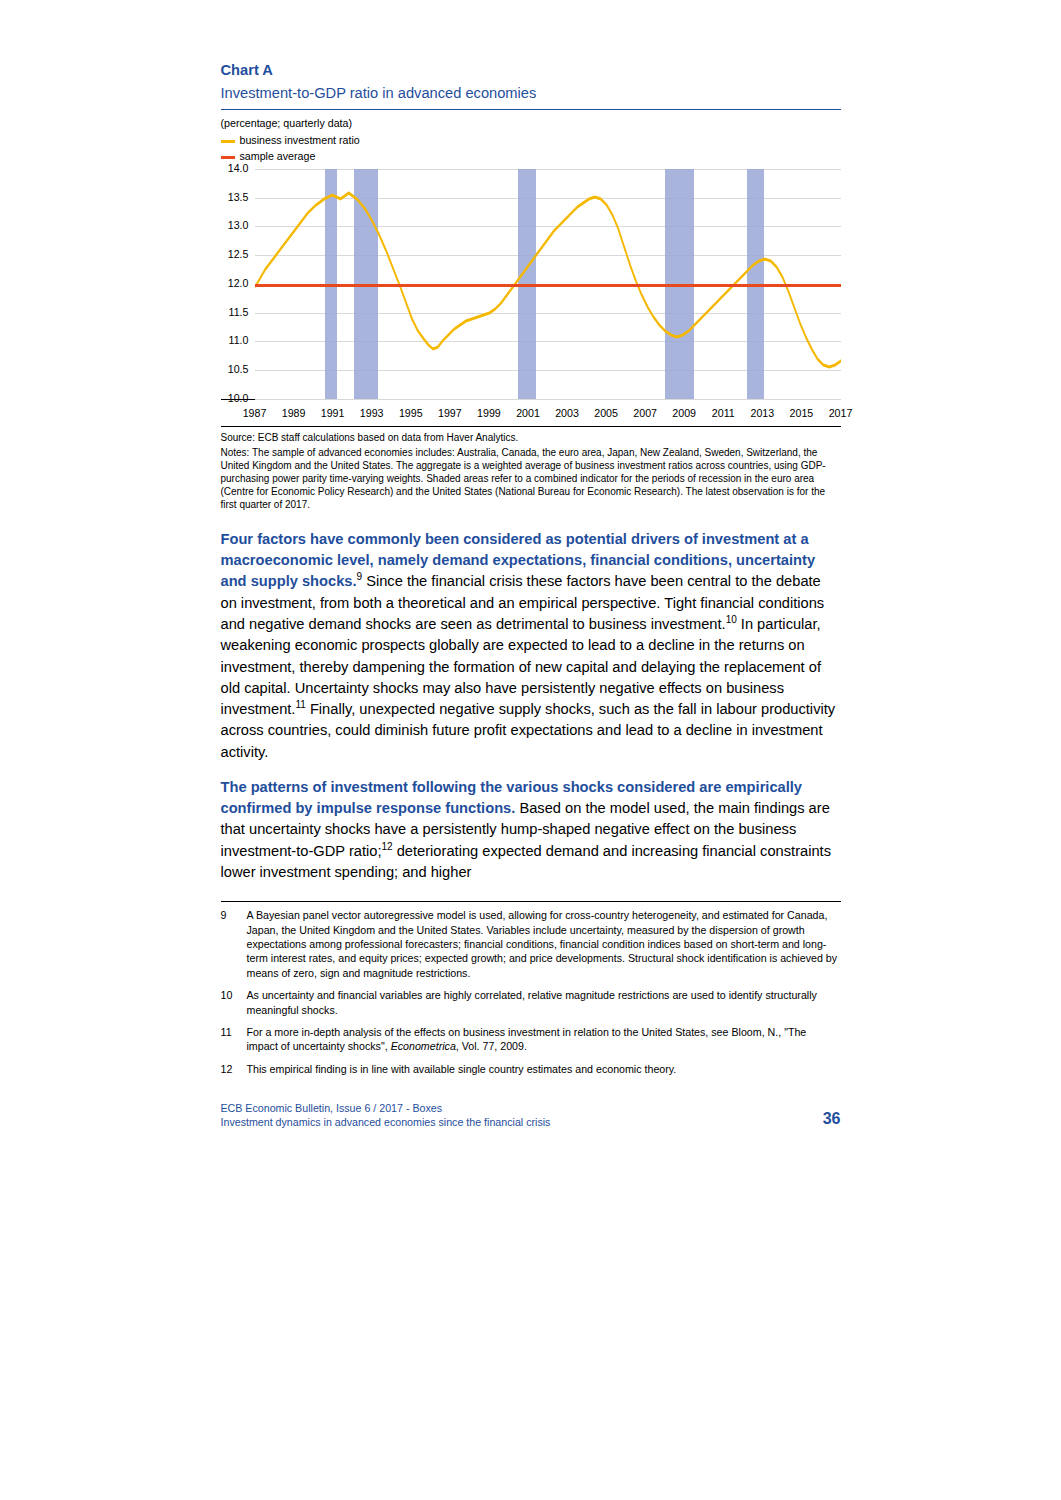Chart A
Investment-to-GDP ratio in advanced economies
(percentage; quarterly data)
business investment ratio sample average
14.0
13.5
13.0
12.5
12.0
11.5
11.0
10.5
10.0
1987 1989 1991 1993 1995 1997 1999 2001 2003 2005 2007 2009 2011 2013 2015 2017
Source: ECB staff calculations based on data from Haver Analytics.
Notes: The sample of advanced economies includes: Australia, Canada, the euro area, Japan, New Zealand, Sweden, Switzerland, the United Kingdom and the United States. The aggregate is a weighted average of business investment ratios across countries, using GDP-purchasing power parity time-varying weights. Shaded areas refer to a combined indicator for the periods of recession in the euro area (Centre for Economic Policy Research) and the United States (National Bureau for Economic Research). The latest observation is for the first quarter of 2017.
Four factors have commonly been considered as potential drivers of investment at a macroeconomic level, namely demand expectations, financial conditions, uncertainty and supply shocks.9 Since the financial crisis these factors have been central to the debate on investment, from both a theoretical and an empirical perspective. Tight financial conditions and negative demand shocks are seen as detrimental to business investment.10 In particular, weakening economic prospects globally are expected to lead to a decline in the returns on investment, thereby dampening the formation of new capital and delaying the replacement of old capital. Uncertainty shocks may also have persistently negative effects on business investment.11 Finally, unexpected negative supply shocks, such as the fall in labour productivity across countries, could diminish future profit expectations and lead to a decline in investment activity.
The patterns of investment following the various shocks considered are empirically confirmed by impulse response functions. Based on the model used, the main findings are that uncertainty shocks have a persistently hump-shaped negative effect on the business investment-to-GDP ratio;12 deteriorating expected demand and increasing financial constraints lower investment spending; and higher
9
A Bayesian panel vector autoregressive model is used, allowing for cross-country heterogeneity, and estimated for Canada, Japan, the United Kingdom and the United States. Variables include uncertainty, measured by the dispersion of growth expectations among professional forecasters; financial conditions, financial condition indices based on short-term and long-term interest rates, and equity prices; expected growth; and price developments. Structural shock identification is achieved by means of zero, sign and magnitude restrictions.
10
As uncertainty and financial variables are highly correlated, relative magnitude restrictions are used to identify structurally meaningful shocks.
11
For a more in-depth analysis of the effects on business investment in relation to the United States, see Bloom, N., "The impact of uncertainty shocks", Econometrica, Vol. 77, 2009.
12
This empirical finding is in line with available single country estimates and economic theory.
ECB Economic Bulletin, Issue 6 / 2017 - Boxes
Investment dynamics in advanced economies since the financial crisis
36